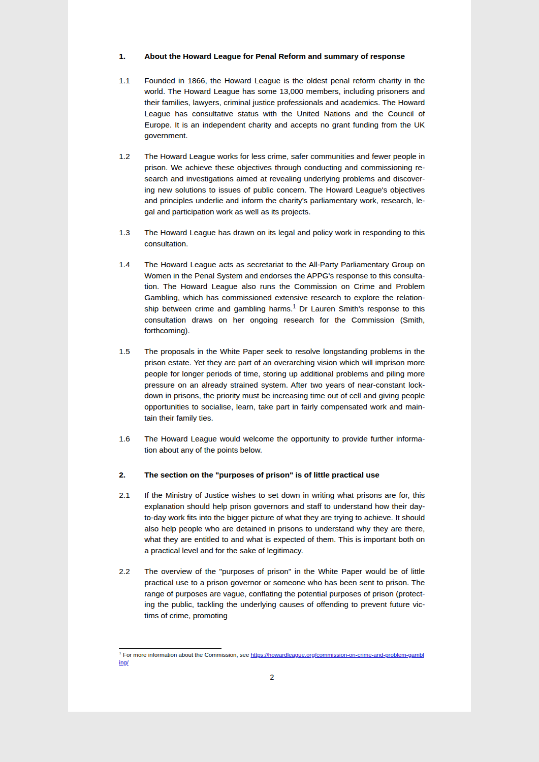1. About the Howard League for Penal Reform and summary of response
1.1 Founded in 1866, the Howard League is the oldest penal reform charity in the world. The Howard League has some 13,000 members, including prisoners and their families, lawyers, criminal justice professionals and academics. The Howard League has consultative status with the United Nations and the Council of Europe. It is an independent charity and accepts no grant funding from the UK government.
1.2 The Howard League works for less crime, safer communities and fewer people in prison. We achieve these objectives through conducting and commissioning research and investigations aimed at revealing underlying problems and discovering new solutions to issues of public concern. The Howard League's objectives and principles underlie and inform the charity's parliamentary work, research, legal and participation work as well as its projects.
1.3 The Howard League has drawn on its legal and policy work in responding to this consultation.
1.4 The Howard League acts as secretariat to the All-Party Parliamentary Group on Women in the Penal System and endorses the APPG's response to this consultation. The Howard League also runs the Commission on Crime and Problem Gambling, which has commissioned extensive research to explore the relationship between crime and gambling harms.1 Dr Lauren Smith's response to this consultation draws on her ongoing research for the Commission (Smith, forthcoming).
1.5 The proposals in the White Paper seek to resolve longstanding problems in the prison estate. Yet they are part of an overarching vision which will imprison more people for longer periods of time, storing up additional problems and piling more pressure on an already strained system. After two years of near-constant lockdown in prisons, the priority must be increasing time out of cell and giving people opportunities to socialise, learn, take part in fairly compensated work and maintain their family ties.
1.6 The Howard League would welcome the opportunity to provide further information about any of the points below.
2. The section on the "purposes of prison" is of little practical use
2.1 If the Ministry of Justice wishes to set down in writing what prisons are for, this explanation should help prison governors and staff to understand how their day-to-day work fits into the bigger picture of what they are trying to achieve. It should also help people who are detained in prisons to understand why they are there, what they are entitled to and what is expected of them. This is important both on a practical level and for the sake of legitimacy.
2.2 The overview of the "purposes of prison" in the White Paper would be of little practical use to a prison governor or someone who has been sent to prison. The range of purposes are vague, conflating the potential purposes of prison (protecting the public, tackling the underlying causes of offending to prevent future victims of crime, promoting
1 For more information about the Commission, see https://howardleague.org/commission-on-crime-and-problem-gambling/
2